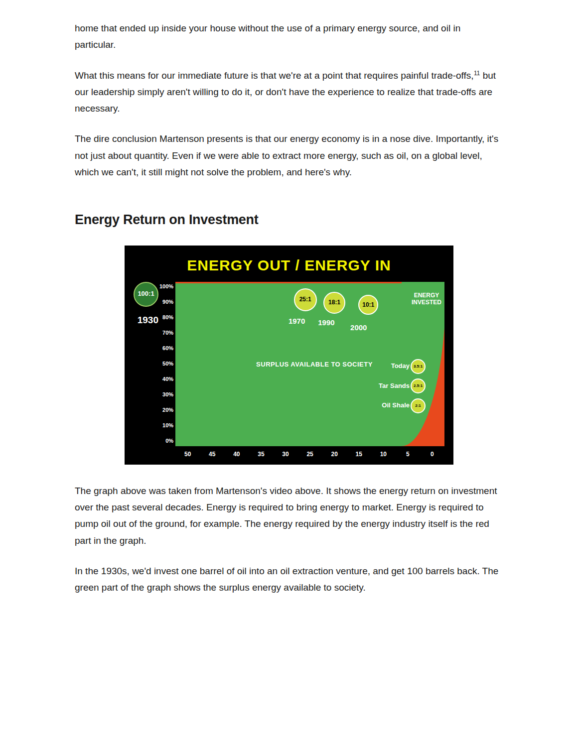home that ended up inside your house without the use of a primary energy source, and oil in particular.
What this means for our immediate future is that we're at a point that requires painful trade-offs,11 but our leadership simply aren't willing to do it, or don't have the experience to realize that trade-offs are necessary.
The dire conclusion Martenson presents is that our energy economy is in a nose dive. Importantly, it's not just about quantity. Even if we were able to extract more energy, such as oil, on a global level, which we can't, it still might not solve the problem, and here's why.
Energy Return on Investment
ENERGY OUT / ENERGY IN
100:1
1930
100% 90% 80% 70% 60% 50% 40% 30% 20% 10% 0%
SURPLUS AVAILABLE TO SOCIETY
ENERGY
INVESTED
25:1
18:1
10:1
1970
1990
2000
Today
3.5:1
Tar Sands
2.5:1
Oil Shale
2:1
50 45 40 35 30 25 20 15 10 5 0
The graph above was taken from Martenson's video above. It shows the energy return on investment over the past several decades. Energy is required to bring energy to market. Energy is required to pump oil out of the ground, for example. The energy required by the energy industry itself is the red part in the graph.
In the 1930s, we'd invest one barrel of oil into an oil extraction venture, and get 100 barrels back. The green part of the graph shows the surplus energy available to society.